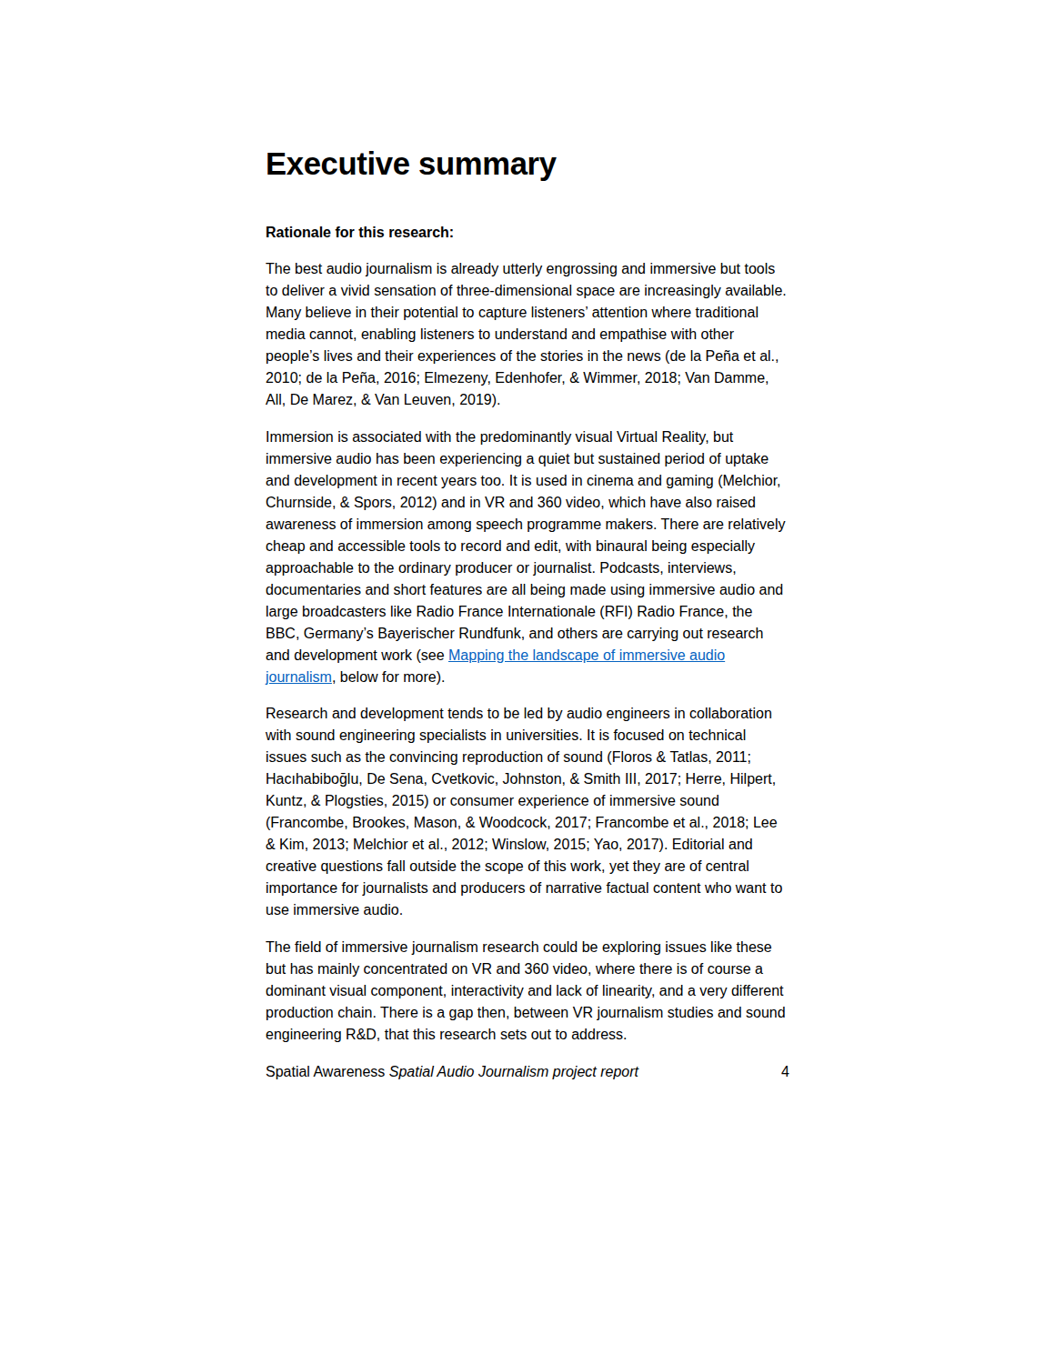Executive summary
Rationale for this research:
The best audio journalism is already utterly engrossing and immersive but tools to deliver a vivid sensation of three-dimensional space are increasingly available. Many believe in their potential to capture listeners’ attention where traditional media cannot, enabling listeners to understand and empathise with other people’s lives and their experiences of the stories in the news (de la Peña et al., 2010; de la Peña, 2016; Elmezeny, Edenhofer, & Wimmer, 2018; Van Damme, All, De Marez, & Van Leuven, 2019).
Immersion is associated with the predominantly visual Virtual Reality, but immersive audio has been experiencing a quiet but sustained period of uptake and development in recent years too. It is used in cinema and gaming (Melchior, Churnside, & Spors, 2012) and in VR and 360 video, which have also raised awareness of immersion among speech programme makers. There are relatively cheap and accessible tools to record and edit, with binaural being especially approachable to the ordinary producer or journalist. Podcasts, interviews, documentaries and short features are all being made using immersive audio and large broadcasters like Radio France Internationale (RFI) Radio France, the BBC, Germany’s Bayerischer Rundfunk, and others are carrying out research and development work (see Mapping the landscape of immersive audio journalism, below for more).
Research and development tends to be led by audio engineers in collaboration with sound engineering specialists in universities. It is focused on technical issues such as the convincing reproduction of sound (Floros & Tatlas, 2011; Hacıhabiboğlu, De Sena, Cvetkovic, Johnston, & Smith III, 2017; Herre, Hilpert, Kuntz, & Plogsties, 2015) or consumer experience of immersive sound (Francombe, Brookes, Mason, & Woodcock, 2017; Francombe et al., 2018; Lee & Kim, 2013; Melchior et al., 2012; Winslow, 2015; Yao, 2017). Editorial and creative questions fall outside the scope of this work, yet they are of central importance for journalists and producers of narrative factual content who want to use immersive audio.
The field of immersive journalism research could be exploring issues like these but has mainly concentrated on VR and 360 video, where there is of course a dominant visual component, interactivity and lack of linearity, and a very different production chain. There is a gap then, between VR journalism studies and sound engineering R&D, that this research sets out to address.
Spatial Awareness Spatial Audio Journalism project report 4